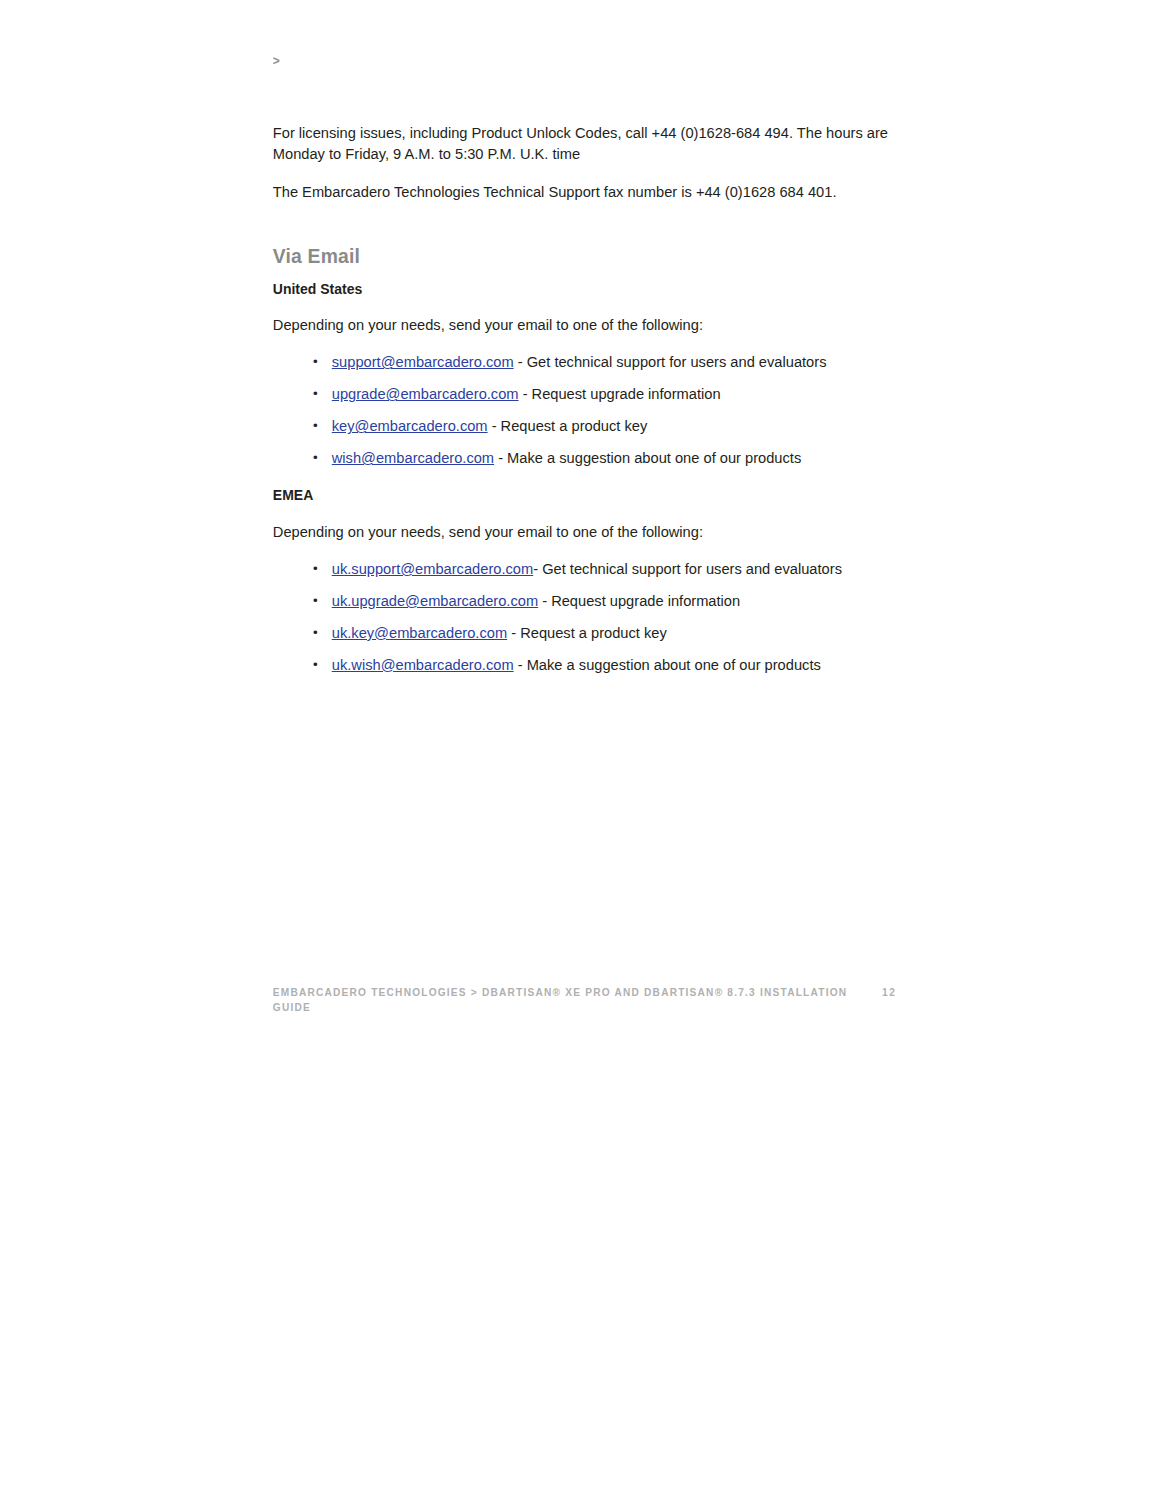>
For licensing issues, including Product Unlock Codes, call +44 (0)1628-684 494. The hours are Monday to Friday, 9 A.M. to 5:30 P.M. U.K. time
The Embarcadero Technologies Technical Support fax number is +44 (0)1628 684 401.
Via Email
United States
Depending on your needs, send your email to one of the following:
support@embarcadero.com - Get technical support for users and evaluators
upgrade@embarcadero.com - Request upgrade information
key@embarcadero.com - Request a product key
wish@embarcadero.com - Make a suggestion about one of our products
EMEA
Depending on your needs, send your email to one of the following:
uk.support@embarcadero.com- Get technical support for users and evaluators
uk.upgrade@embarcadero.com - Request upgrade information
uk.key@embarcadero.com - Request a product key
uk.wish@embarcadero.com - Make a suggestion about one of our products
EMBARCADERO TECHNOLOGIES > DBARTISAN® XE PRO AND DBARTISAN® 8.7.3 INSTALLATION GUIDE 12